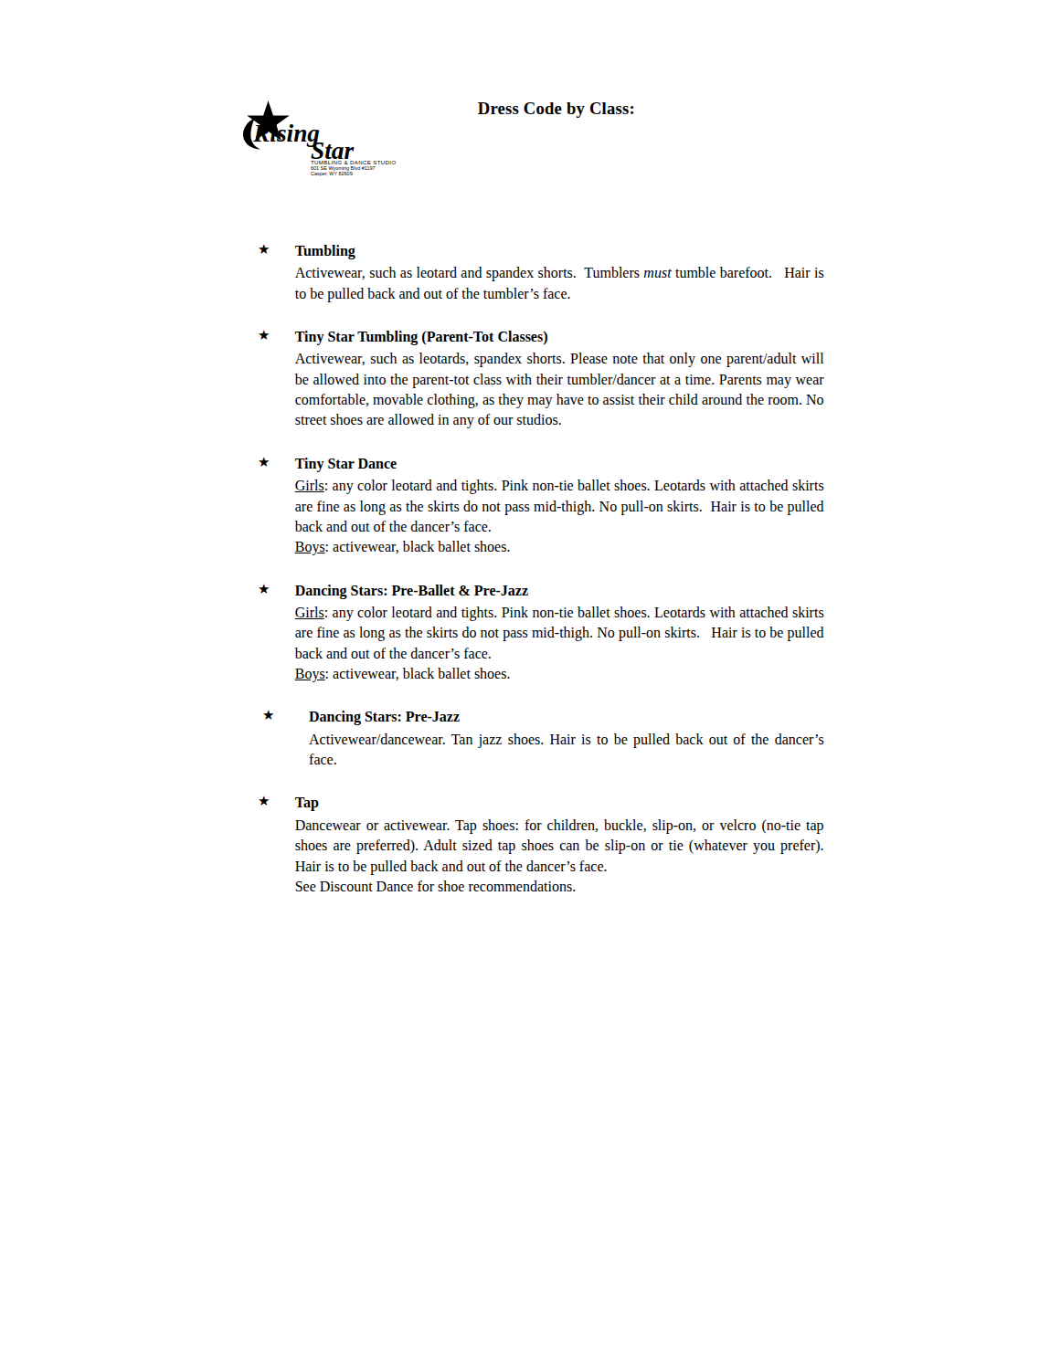Rising Star TUMBLING & DANCE STUDIO 601 SE Wyoming Blvd #1197 Casper, WY 82609
Dress Code by Class:
★
Tumbling
Activewear, such as leotard and spandex shorts. Tumblers must tumble barefoot. Hair is to be pulled back and out of the tumbler’s face.
★
Tiny Star Tumbling (Parent-Tot Classes)
Activewear, such as leotards, spandex shorts. Please note that only one parent/adult will be allowed into the parent-tot class with their tumbler/dancer at a time. Parents may wear comfortable, movable clothing, as they may have to assist their child around the room. No street shoes are allowed in any of our studios.
★
Tiny Star Dance
Girls: any color leotard and tights. Pink non-tie ballet shoes. Leotards with attached skirts are fine as long as the skirts do not pass mid-thigh. No pull-on skirts. Hair is to be pulled back and out of the dancer’s face.
Boys: activewear, black ballet shoes.
★
Dancing Stars: Pre-Ballet & Pre-Jazz
Girls: any color leotard and tights. Pink non-tie ballet shoes. Leotards with attached skirts are fine as long as the skirts do not pass mid-thigh. No pull-on skirts. Hair is to be pulled back and out of the dancer’s face.
Boys: activewear, black ballet shoes.
★
Dancing Stars: Pre-Jazz
Activewear/dancewear. Tan jazz shoes. Hair is to be pulled back out of the dancer’s face.
★
Tap
Dancewear or activewear. Tap shoes: for children, buckle, slip-on, or velcro (no-tie tap shoes are preferred). Adult sized tap shoes can be slip-on or tie (whatever you prefer). Hair is to be pulled back and out of the dancer’s face.
See Discount Dance for shoe recommendations.